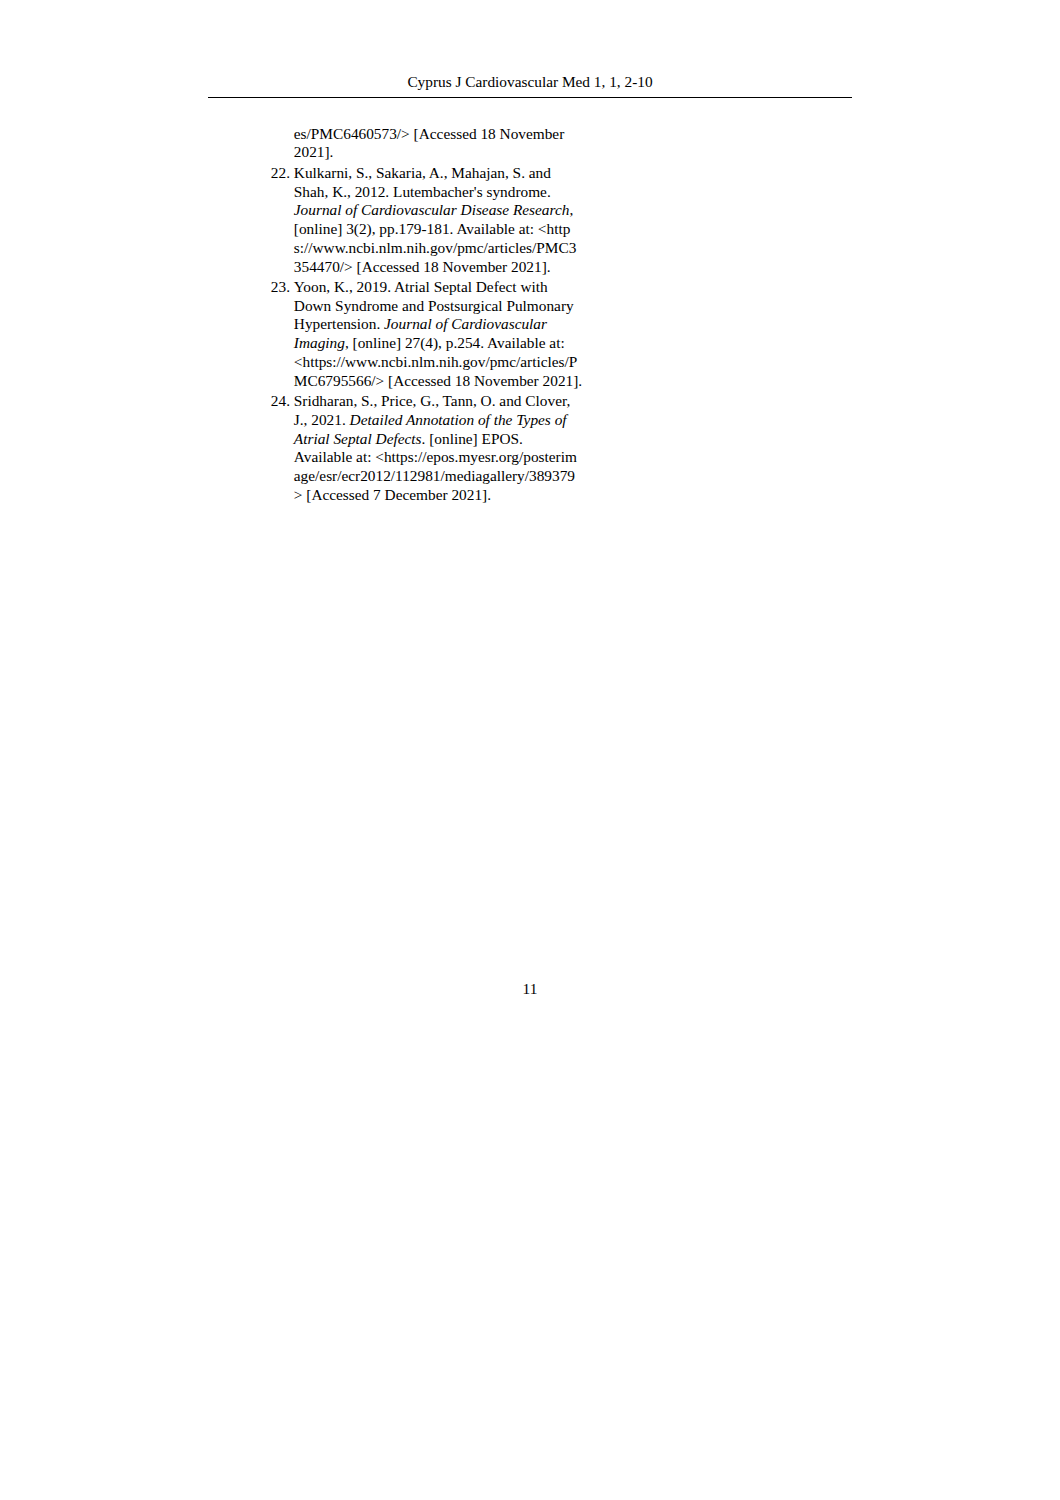Cyprus J Cardiovascular Med 1, 1, 2-10
es/PMC6460573/> [Accessed 18 November 2021].
22. Kulkarni, S., Sakaria, A., Mahajan, S. and Shah, K., 2012. Lutembacher's syndrome. Journal of Cardiovascular Disease Research, [online] 3(2), pp.179-181. Available at: <https://www.ncbi.nlm.nih.gov/pmc/articles/PMC3354470/> [Accessed 18 November 2021].
23. Yoon, K., 2019. Atrial Septal Defect with Down Syndrome and Postsurgical Pulmonary Hypertension. Journal of Cardiovascular Imaging, [online] 27(4), p.254. Available at: <https://www.ncbi.nlm.nih.gov/pmc/articles/PMC6795566/> [Accessed 18 November 2021].
24. Sridharan, S., Price, G., Tann, O. and Clover, J., 2021. Detailed Annotation of the Types of Atrial Septal Defects. [online] EPOS. Available at: <https://epos.myesr.org/posterimage/esr/ecr2012/112981/mediagallery/389379> [Accessed 7 December 2021].
11